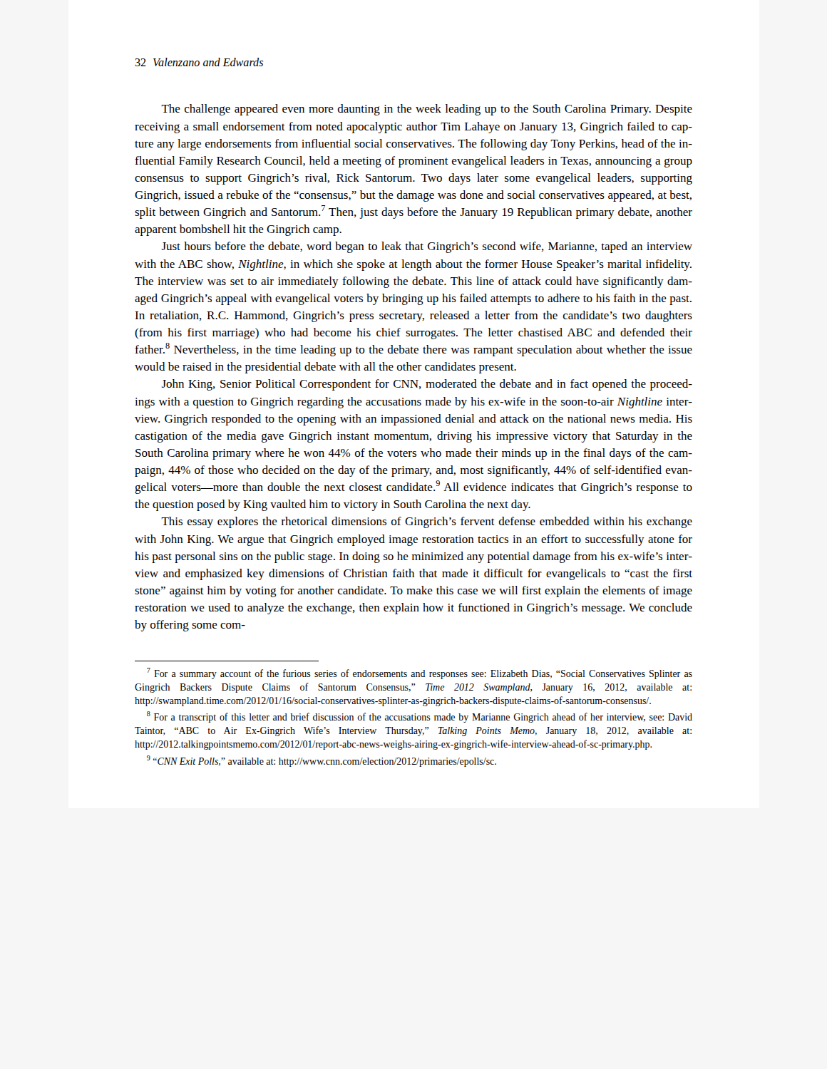32 Valenzano and Edwards
The challenge appeared even more daunting in the week leading up to the South Carolina Primary. Despite receiving a small endorsement from noted apocalyptic author Tim Lahaye on January 13, Gingrich failed to capture any large endorsements from influential social conservatives. The following day Tony Perkins, head of the influential Family Research Council, held a meeting of prominent evangelical leaders in Texas, announcing a group consensus to support Gingrich’s rival, Rick Santorum. Two days later some evangelical leaders, supporting Gingrich, issued a rebuke of the “consensus,” but the damage was done and social conservatives appeared, at best, split between Gingrich and Santorum.7 Then, just days before the January 19 Republican primary debate, another apparent bombshell hit the Gingrich camp.
Just hours before the debate, word began to leak that Gingrich’s second wife, Marianne, taped an interview with the ABC show, Nightline, in which she spoke at length about the former House Speaker’s marital infidelity. The interview was set to air immediately following the debate. This line of attack could have significantly damaged Gingrich’s appeal with evangelical voters by bringing up his failed attempts to adhere to his faith in the past. In retaliation, R.C. Hammond, Gingrich’s press secretary, released a letter from the candidate’s two daughters (from his first marriage) who had become his chief surrogates. The letter chastised ABC and defended their father.8 Nevertheless, in the time leading up to the debate there was rampant speculation about whether the issue would be raised in the presidential debate with all the other candidates present.
John King, Senior Political Correspondent for CNN, moderated the debate and in fact opened the proceedings with a question to Gingrich regarding the accusations made by his ex-wife in the soon-to-air Nightline interview. Gingrich responded to the opening with an impassioned denial and attack on the national news media. His castigation of the media gave Gingrich instant momentum, driving his impressive victory that Saturday in the South Carolina primary where he won 44% of the voters who made their minds up in the final days of the campaign, 44% of those who decided on the day of the primary, and, most significantly, 44% of self-identified evangelical voters—more than double the next closest candidate.9 All evidence indicates that Gingrich’s response to the question posed by King vaulted him to victory in South Carolina the next day.
This essay explores the rhetorical dimensions of Gingrich’s fervent defense embedded within his exchange with John King. We argue that Gingrich employed image restoration tactics in an effort to successfully atone for his past personal sins on the public stage. In doing so he minimized any potential damage from his ex-wife’s interview and emphasized key dimensions of Christian faith that made it difficult for evangelicals to “cast the first stone” against him by voting for another candidate. To make this case we will first explain the elements of image restoration we used to analyze the exchange, then explain how it functioned in Gingrich’s message. We conclude by offering some com-
7 For a summary account of the furious series of endorsements and responses see: Elizabeth Dias, “Social Conservatives Splinter as Gingrich Backers Dispute Claims of Santorum Consensus,” Time 2012 Swampland, January 16, 2012, available at: http://swampland.time.com/2012/01/16/social-conservatives-splinter-as-gingrich-backers-dispute-claims-of-santorum-consensus/.
8 For a transcript of this letter and brief discussion of the accusations made by Marianne Gingrich ahead of her interview, see: David Taintor, “ABC to Air Ex-Gingrich Wife’s Interview Thursday,” Talking Points Memo, January 18, 2012, available at: http://2012.talkingpointsmemo.com/2012/01/report-abc-news-weighs-airing-ex-gingrich-wife-interview-ahead-of-sc-primary.php.
9 “CNN Exit Polls,” available at: http://www.cnn.com/election/2012/primaries/epolls/sc.